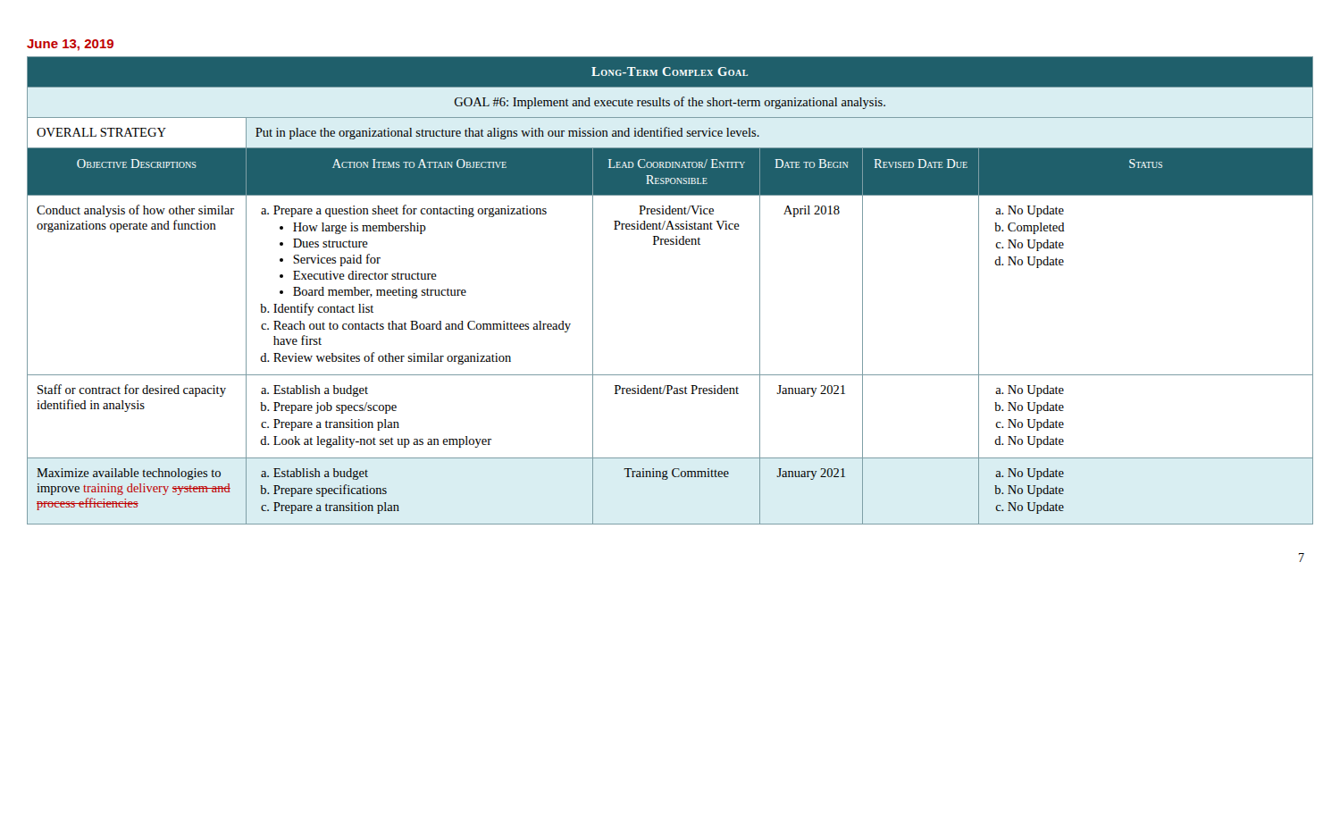June 13, 2019
| Long-Term Complex Goal |
| GOAL #6: Implement and execute results of the short-term organizational analysis. |
| OVERALL STRATEGY | Put in place the organizational structure that aligns with our mission and identified service levels. |
| Objective Descriptions | Action Items to Attain Objective | Lead Coordinator/ Entity Responsible | Date to Begin | Revised Date Due | Status |
| Conduct analysis of how other similar organizations operate and function | Prepare a question sheet for contacting organizations How large is membership Dues structure Services paid for Executive director structure Board member, meeting structure Identify contact list Reach out to contacts that Board and Committees already have first Review websites of other similar organization | President/Vice President/Assistant Vice President | April 2018 | | No Update Completed No Update No Update |
| Staff or contract for desired capacity identified in analysis | Establish a budget Prepare job specs/scope Prepare a transition plan Look at legality-not set up as an employer | President/Past President | January 2021 | | No Update No Update No Update No Update |
| Maximize available technologies to improve training delivery system and process efficiencies | Establish a budget Prepare specifications Prepare a transition plan | Training Committee | January 2021 | | No Update No Update No Update |
7